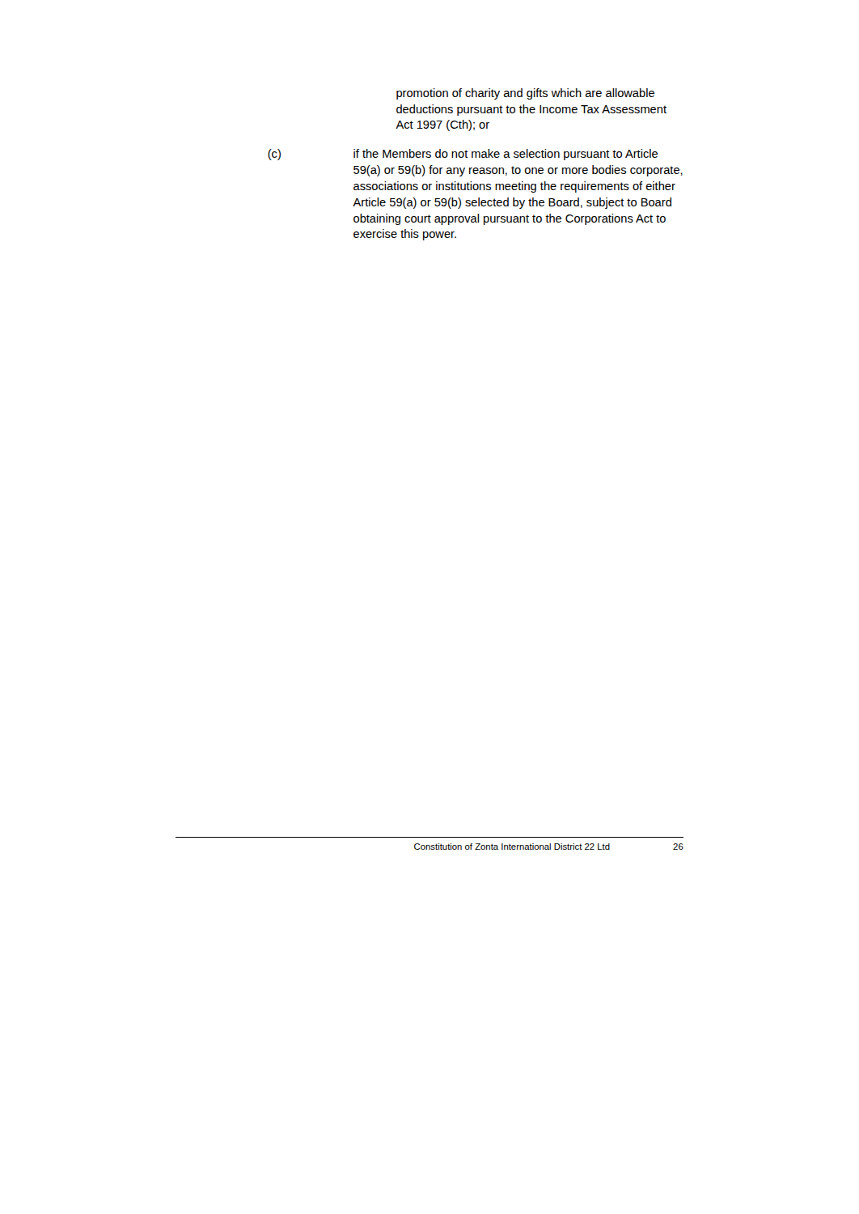promotion of charity and gifts which are allowable deductions pursuant to the Income Tax Assessment Act 1997 (Cth); or
(c)
if the Members do not make a selection pursuant to Article 59(a) or 59(b) for any reason, to one or more bodies corporate, associations or institutions meeting the requirements of either Article 59(a) or 59(b) selected by the Board, subject to Board obtaining court approval pursuant to the Corporations Act to exercise this power.
Constitution of Zonta International District 22 Ltd 26